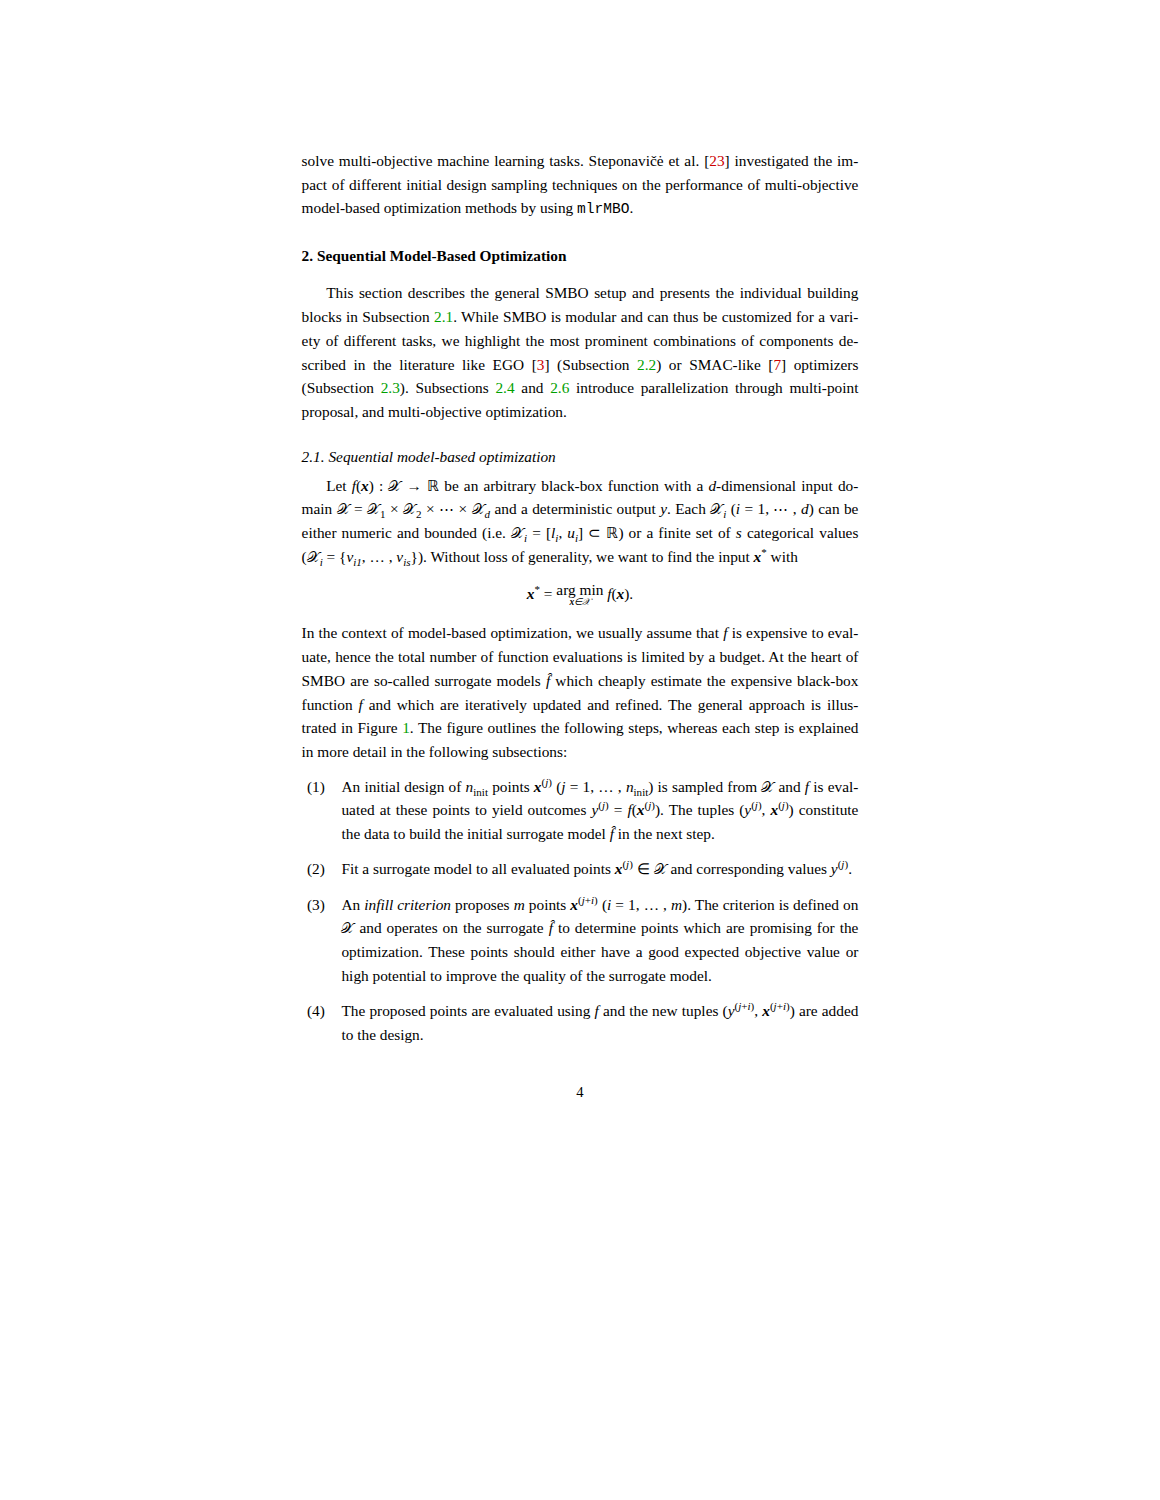solve multi-objective machine learning tasks. Steponavičė et al. [23] investigated the impact of different initial design sampling techniques on the performance of multi-objective model-based optimization methods by using mlrMBO.
2. Sequential Model-Based Optimization
This section describes the general SMBO setup and presents the individual building blocks in Subsection 2.1. While SMBO is modular and can thus be customized for a variety of different tasks, we highlight the most prominent combinations of components described in the literature like EGO [3] (Subsection 2.2) or SMAC-like [7] optimizers (Subsection 2.3). Subsections 2.4 and 2.6 introduce parallelization through multi-point proposal, and multi-objective optimization.
2.1. Sequential model-based optimization
Let f(x) : 𝒳 → ℝ be an arbitrary black-box function with a d-dimensional input domain 𝒳 = 𝒳1 × 𝒳2 × ⋯ × 𝒳d and a deterministic output y. Each 𝒳i (i = 1, ⋯ , d) can be either numeric and bounded (i.e. 𝒳i = [li, ui] ⊂ ℝ) or a finite set of s categorical values (𝒳i = {vi1, … , vis}). Without loss of generality, we want to find the input x* with
x* = arg min x∈𝒳 f(x).
In the context of model-based optimization, we usually assume that f is expensive to evaluate, hence the total number of function evaluations is limited by a budget. At the heart of SMBO are so-called surrogate models f̂ which cheaply estimate the expensive black-box function f and which are iteratively updated and refined. The general approach is illustrated in Figure 1. The figure outlines the following steps, whereas each step is explained in more detail in the following subsections:
An initial design of ninit points x(j) (j = 1, … , ninit) is sampled from 𝒳 and f is evaluated at these points to yield outcomes y(j) = f(x(j)). The tuples (y(j), x(j)) constitute the data to build the initial surrogate model f̂ in the next step.
Fit a surrogate model to all evaluated points x(j) ∈ 𝒳 and corresponding values y(j).
An infill criterion proposes m points x(j+i) (i = 1, … , m). The criterion is defined on 𝒳 and operates on the surrogate f̂ to determine points which are promising for the optimization. These points should either have a good expected objective value or high potential to improve the quality of the surrogate model.
The proposed points are evaluated using f and the new tuples (y(j+i), x(j+i)) are added to the design.
4